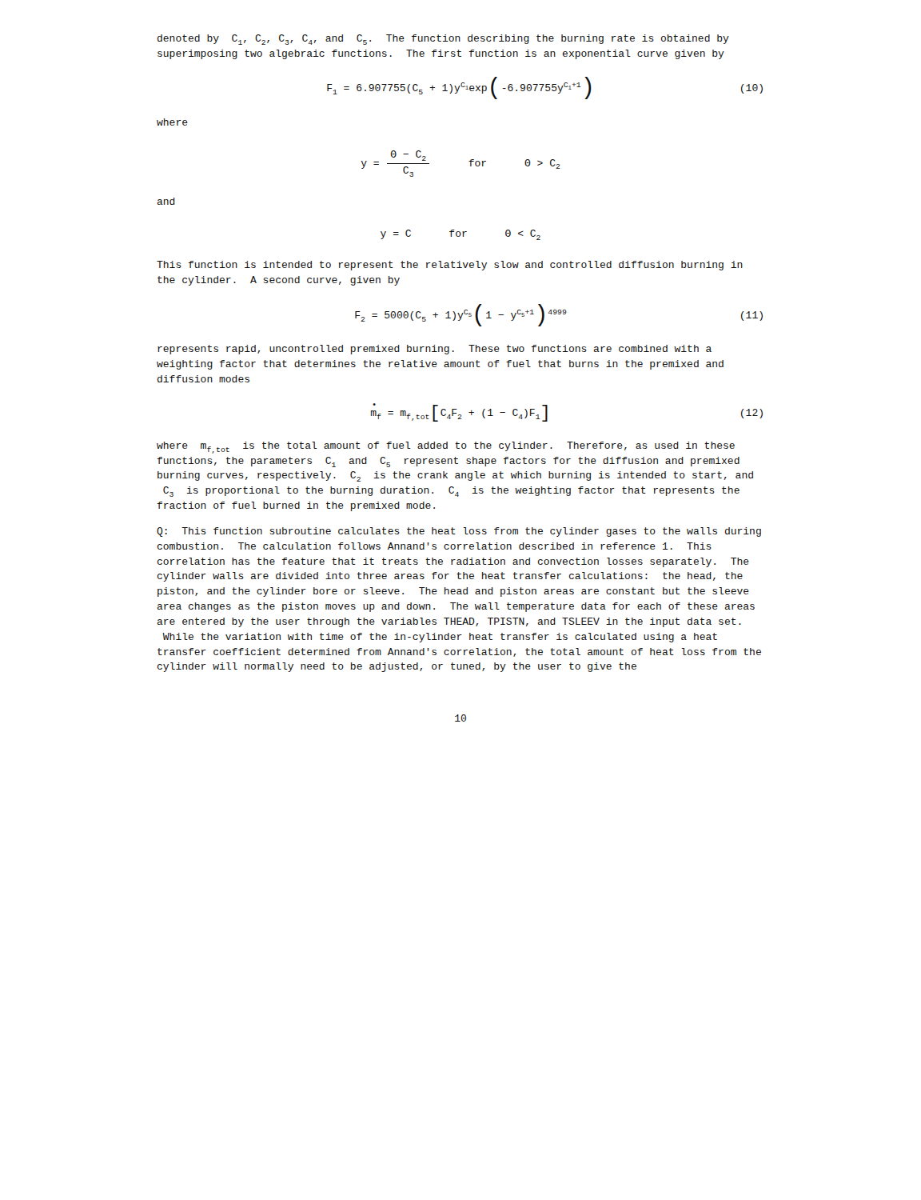denoted by C1, C2, C3, C4, and C5. The function describing the burning rate is obtained by superimposing two algebraic functions. The first function is an exponential curve given by
F1 = 6.907755(C5 + 1)yC1exp(-6.907755yC1+1) (10)
where
y = Θ − C2 C3 for Θ > C2
and
y = C for Θ < C2
This function is intended to represent the relatively slow and controlled diffusion burning in the cylinder. A second curve, given by
F2 = 5000(C5 + 1)yC5(1 − yC5+1)4999 (11)
represents rapid, uncontrolled premixed burning. These two functions are combined with a weighting factor that determines the relative amount of fuel that burns in the premixed and diffusion modes
mf = mf,tot[C4F2 + (1 − C4)F1] (12)
where mf,tot is the total amount of fuel added to the cylinder. Therefore, as used in these functions, the parameters C1 and C5 represent shape factors for the diffusion and premixed burning curves, respectively. C2 is the crank angle at which burning is intended to start, and C3 is proportional to the burning duration. C4 is the weighting factor that represents the fraction of fuel burned in the premixed mode.
Q: This function subroutine calculates the heat loss from the cylinder gases to the walls during combustion. The calculation follows Annand's correlation described in reference 1. This correlation has the feature that it treats the radiation and convection losses separately. The cylinder walls are divided into three areas for the heat transfer calculations: the head, the piston, and the cylinder bore or sleeve. The head and piston areas are constant but the sleeve area changes as the piston moves up and down. The wall temperature data for each of these areas are entered by the user through the variables THEAD, TPISTN, and TSLEEV in the input data set. While the variation with time of the in-cylinder heat transfer is calculated using a heat transfer coefficient determined from Annand's correlation, the total amount of heat loss from the cylinder will normally need to be adjusted, or tuned, by the user to give the
10